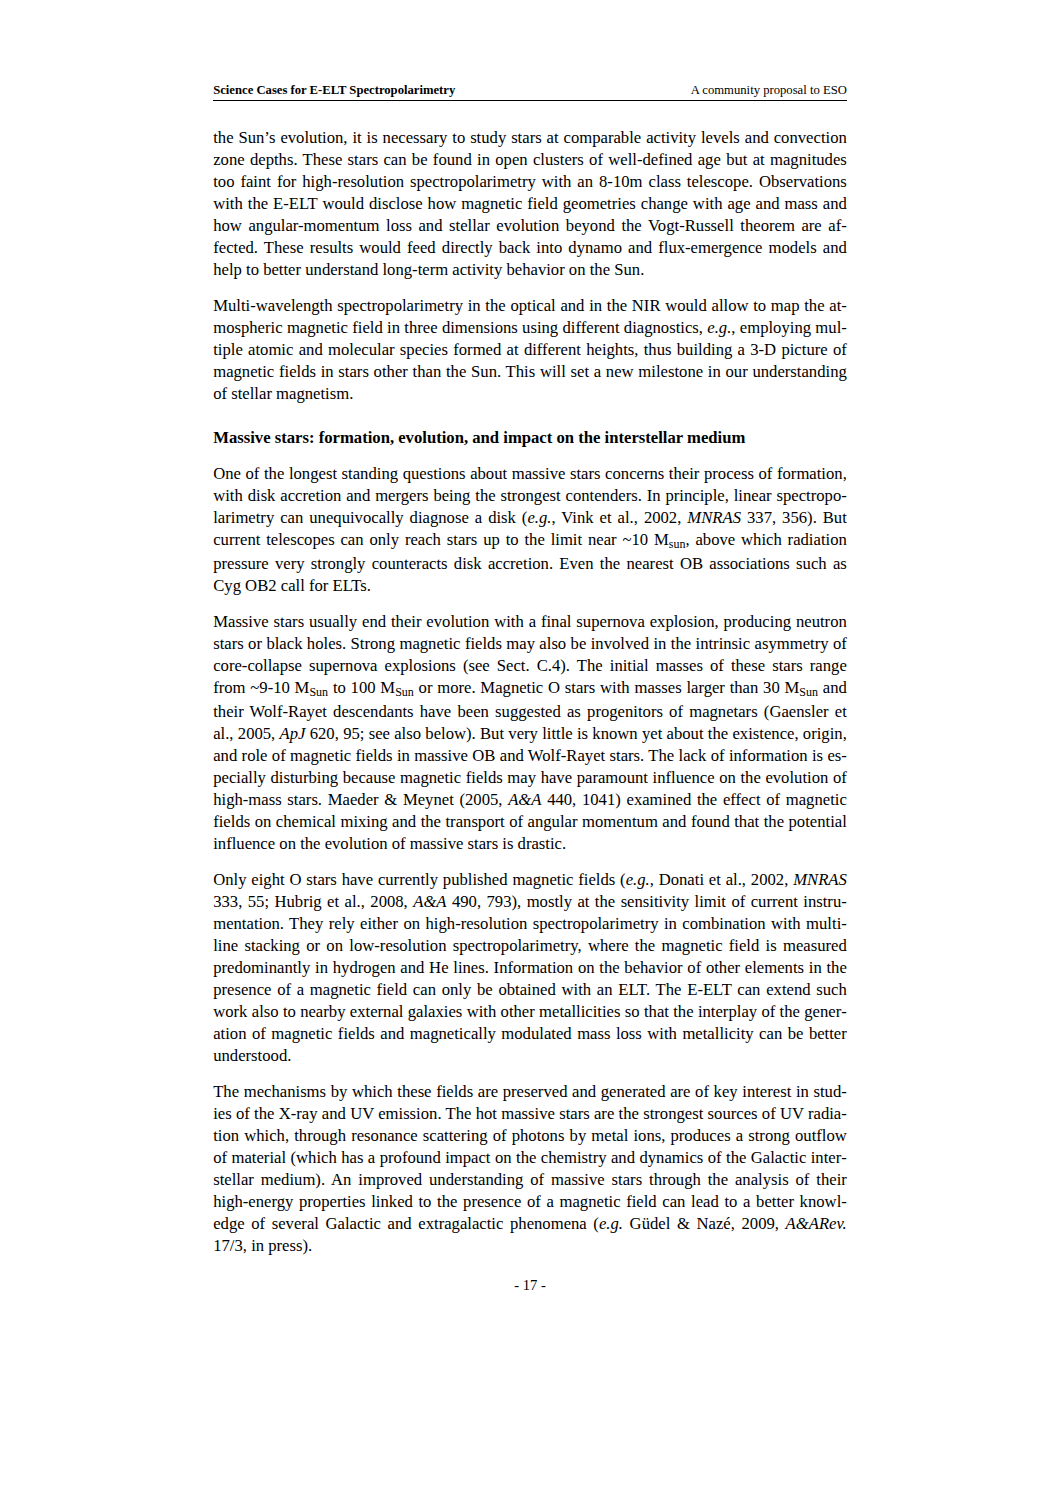Science Cases for E-ELT Spectropolarimetry A community proposal to ESO
the Sun’s evolution, it is necessary to study stars at comparable activity levels and convection zone depths. These stars can be found in open clusters of well-defined age but at magnitudes too faint for high-resolution spectropolarimetry with an 8-10m class telescope. Observations with the E-ELT would disclose how magnetic field geometries change with age and mass and how angular-momentum loss and stellar evolution beyond the Vogt-Russell theorem are affected. These results would feed directly back into dynamo and flux-emergence models and help to better understand long-term activity behavior on the Sun.
Multi-wavelength spectropolarimetry in the optical and in the NIR would allow to map the atmospheric magnetic field in three dimensions using different diagnostics, e.g., employing multiple atomic and molecular species formed at different heights, thus building a 3-D picture of magnetic fields in stars other than the Sun. This will set a new milestone in our understanding of stellar magnetism.
Massive stars: formation, evolution, and impact on the interstellar medium
One of the longest standing questions about massive stars concerns their process of formation, with disk accretion and mergers being the strongest contenders. In principle, linear spectropolarimetry can unequivocally diagnose a disk (e.g., Vink et al., 2002, MNRAS 337, 356). But current telescopes can only reach stars up to the limit near ~10 Msun, above which radiation pressure very strongly counteracts disk accretion. Even the nearest OB associations such as Cyg OB2 call for ELTs.
Massive stars usually end their evolution with a final supernova explosion, producing neutron stars or black holes. Strong magnetic fields may also be involved in the intrinsic asymmetry of core-collapse supernova explosions (see Sect. C.4). The initial masses of these stars range from ~9-10 MSun to 100 MSun or more. Magnetic O stars with masses larger than 30 MSun and their Wolf-Rayet descendants have been suggested as progenitors of magnetars (Gaensler et al., 2005, ApJ 620, 95; see also below). But very little is known yet about the existence, origin, and role of magnetic fields in massive OB and Wolf-Rayet stars. The lack of information is especially disturbing because magnetic fields may have paramount influence on the evolution of high-mass stars. Maeder & Meynet (2005, A&A 440, 1041) examined the effect of magnetic fields on chemical mixing and the transport of angular momentum and found that the potential influence on the evolution of massive stars is drastic.
Only eight O stars have currently published magnetic fields (e.g., Donati et al., 2002, MNRAS 333, 55; Hubrig et al., 2008, A&A 490, 793), mostly at the sensitivity limit of current instrumentation. They rely either on high-resolution spectropolarimetry in combination with multi-line stacking or on low-resolution spectropolarimetry, where the magnetic field is measured predominantly in hydrogen and He lines. Information on the behavior of other elements in the presence of a magnetic field can only be obtained with an ELT. The E-ELT can extend such work also to nearby external galaxies with other metallicities so that the interplay of the generation of magnetic fields and magnetically modulated mass loss with metallicity can be better understood.
The mechanisms by which these fields are preserved and generated are of key interest in studies of the X-ray and UV emission. The hot massive stars are the strongest sources of UV radiation which, through resonance scattering of photons by metal ions, produces a strong outflow of material (which has a profound impact on the chemistry and dynamics of the Galactic interstellar medium). An improved understanding of massive stars through the analysis of their high-energy properties linked to the presence of a magnetic field can lead to a better knowledge of several Galactic and extragalactic phenomena (e.g. Güdel & Nazé, 2009, A&ARev. 17/3, in press).
- 17 -